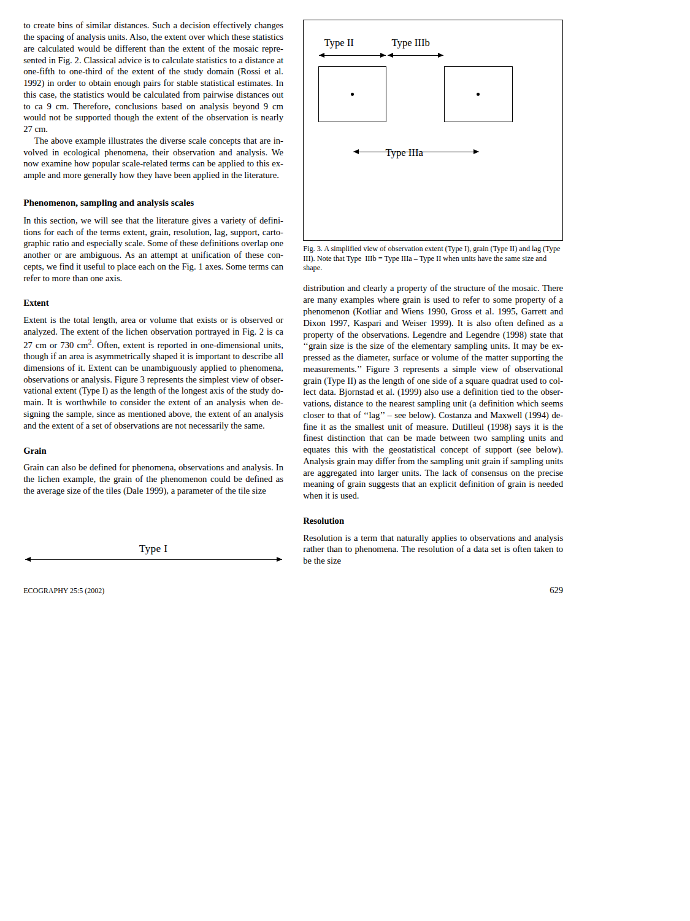to create bins of similar distances. Such a decision effectively changes the spacing of analysis units. Also, the extent over which these statistics are calculated would be different than the extent of the mosaic represented in Fig. 2. Classical advice is to calculate statistics to a distance at one-fifth to one-third of the extent of the study domain (Rossi et al. 1992) in order to obtain enough pairs for stable statistical estimates. In this case, the statistics would be calculated from pairwise distances out to ca 9 cm. Therefore, conclusions based on analysis beyond 9 cm would not be supported though the extent of the observation is nearly 27 cm.
The above example illustrates the diverse scale concepts that are involved in ecological phenomena, their observation and analysis. We now examine how popular scale-related terms can be applied to this example and more generally how they have been applied in the literature.
Phenomenon, sampling and analysis scales
In this section, we will see that the literature gives a variety of definitions for each of the terms extent, grain, resolution, lag, support, cartographic ratio and especially scale. Some of these definitions overlap one another or are ambiguous. As an attempt at unification of these concepts, we find it useful to place each on the Fig. 1 axes. Some terms can refer to more than one axis.
Extent
Extent is the total length, area or volume that exists or is observed or analyzed. The extent of the lichen observation portrayed in Fig. 2 is ca 27 cm or 730 cm2. Often, extent is reported in one-dimensional units, though if an area is asymmetrically shaped it is important to describe all dimensions of it. Extent can be unambiguously applied to phenomena, observations or analysis. Figure 3 represents the simplest view of observational extent (Type I) as the length of the longest axis of the study domain. It is worthwhile to consider the extent of an analysis when designing the sample, since as mentioned above, the extent of an analysis and the extent of a set of observations are not necessarily the same.
Grain
Grain can also be defined for phenomena, observations and analysis. In the lichen example, the grain of the phenomenon could be defined as the average size of the tiles (Dale 1999), a parameter of the tile size
Type I
Type II
Type IIIb
Type IIIa
Fig. 3. A simplified view of observation extent (Type I), grain (Type II) and lag (Type III). Note that Type IIIb = Type IIIa – Type II when units have the same size and shape.
distribution and clearly a property of the structure of the mosaic. There are many examples where grain is used to refer to some property of a phenomenon (Kotliar and Wiens 1990, Gross et al. 1995, Garrett and Dixon 1997, Kaspari and Weiser 1999). It is also often defined as a property of the observations. Legendre and Legendre (1998) state that ‘‘grain size is the size of the elementary sampling units. It may be expressed as the diameter, surface or volume of the matter supporting the measurements.’’ Figure 3 represents a simple view of observational grain (Type II) as the length of one side of a square quadrat used to collect data. Bjornstad et al. (1999) also use a definition tied to the observations, distance to the nearest sampling unit (a definition which seems closer to that of ‘‘lag’’ – see below). Costanza and Maxwell (1994) define it as the smallest unit of measure. Dutilleul (1998) says it is the finest distinction that can be made between two sampling units and equates this with the geostatistical concept of support (see below). Analysis grain may differ from the sampling unit grain if sampling units are aggregated into larger units. The lack of consensus on the precise meaning of grain suggests that an explicit definition of grain is needed when it is used.
Resolution
Resolution is a term that naturally applies to observations and analysis rather than to phenomena. The resolution of a data set is often taken to be the size
ECOGRAPHY 25:5 (2002) 629